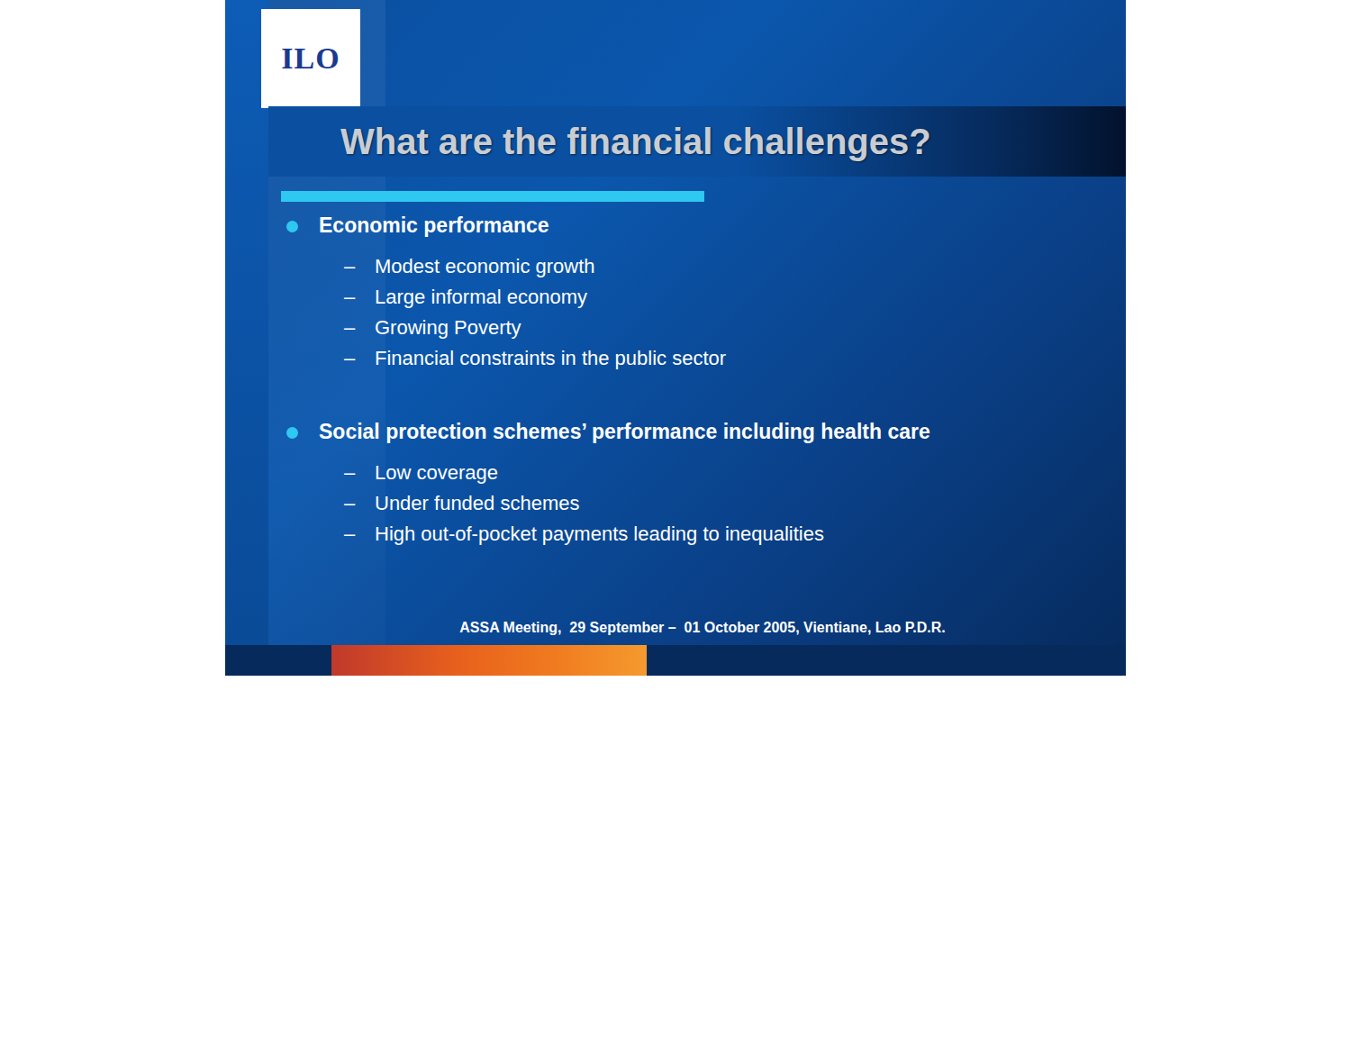ILO
What are the financial challenges?
Economic performance
Modest economic growth
Large informal economy
Growing Poverty
Financial constraints in the public sector
Social protection schemes’ performance including health care
Low coverage
Under funded schemes
High out-of-pocket payments leading to inequalities
ASSA Meeting, 29 September – 01 October 2005, Vientiane, Lao P.D.R.